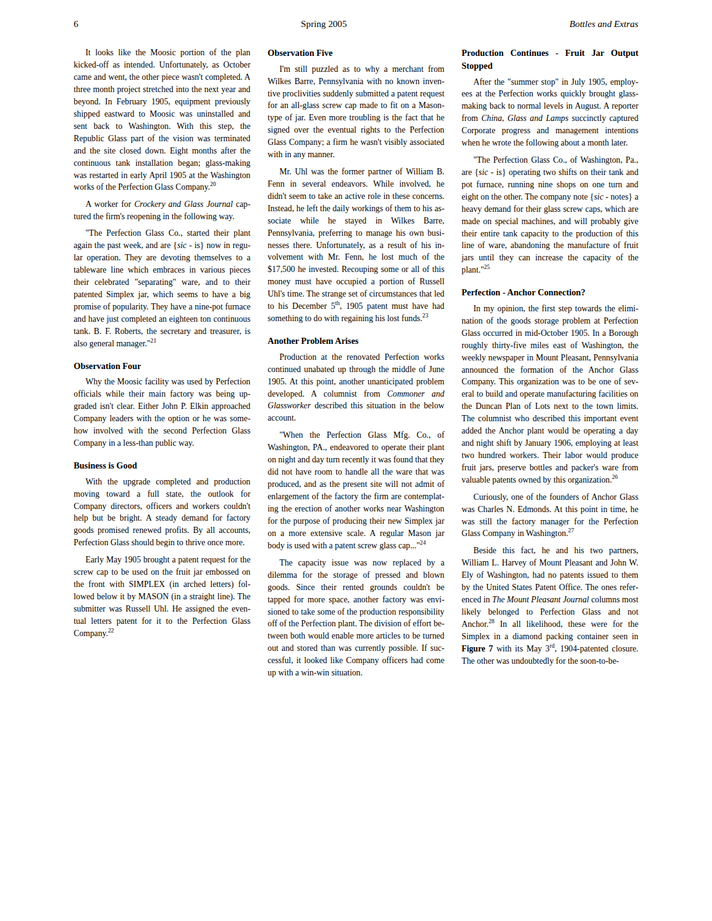6 Spring 2005 Bottles and Extras
It looks like the Moosic portion of the plan kicked-off as intended. Unfortunately, as October came and went, the other piece wasn't completed. A three month project stretched into the next year and beyond. In February 1905, equipment previously shipped eastward to Moosic was uninstalled and sent back to Washington. With this step, the Republic Glass part of the vision was terminated and the site closed down. Eight months after the continuous tank installation began; glass-making was restarted in early April 1905 at the Washington works of the Perfection Glass Company.20
A worker for Crockery and Glass Journal captured the firm's reopening in the following way.
"The Perfection Glass Co., started their plant again the past week, and are {sic - is} now in regular operation. They are devoting themselves to a tableware line which embraces in various pieces their celebrated "separating" ware, and to their patented Simplex jar, which seems to have a big promise of popularity. They have a nine-pot furnace and have just completed an eighteen ton continuous tank. B. F. Roberts, the secretary and treasurer, is also general manager."21
Observation Four
Why the Moosic facility was used by Perfection officials while their main factory was being upgraded isn't clear. Either John P. Elkin approached Company leaders with the option or he was somehow involved with the second Perfection Glass Company in a less-than public way.
Business is Good
With the upgrade completed and production moving toward a full state, the outlook for Company directors, officers and workers couldn't help but be bright. A steady demand for factory goods promised renewed profits. By all accounts, Perfection Glass should begin to thrive once more.
Early May 1905 brought a patent request for the screw cap to be used on the fruit jar embossed on the front with SIMPLEX (in arched letters) followed below it by MASON (in a straight line). The submitter was Russell Uhl. He assigned the eventual letters patent for it to the Perfection Glass Company.22
Observation Five
I'm still puzzled as to why a merchant from Wilkes Barre, Pennsylvania with no known inventive proclivities suddenly submitted a patent request for an all-glass screw cap made to fit on a Mason-type of jar. Even more troubling is the fact that he signed over the eventual rights to the Perfection Glass Company; a firm he wasn't visibly associated with in any manner.
Mr. Uhl was the former partner of William B. Fenn in several endeavors. While involved, he didn't seem to take an active role in these concerns. Instead, he left the daily workings of them to his associate while he stayed in Wilkes Barre, Pennsylvania, preferring to manage his own businesses there. Unfortunately, as a result of his involvement with Mr. Fenn, he lost much of the $17,500 he invested. Recouping some or all of this money must have occupied a portion of Russell Uhl's time. The strange set of circumstances that led to his December 5th, 1905 patent must have had something to do with regaining his lost funds.23
Another Problem Arises
Production at the renovated Perfection works continued unabated up through the middle of June 1905. At this point, another unanticipated problem developed. A columnist from Commoner and Glassworker described this situation in the below account.
"When the Perfection Glass Mfg. Co., of Washington, PA., endeavored to operate their plant on night and day turn recently it was found that they did not have room to handle all the ware that was produced, and as the present site will not admit of enlargement of the factory the firm are contemplating the erection of another works near Washington for the purpose of producing their new Simplex jar on a more extensive scale. A regular Mason jar body is used with a patent screw glass cap..."24
The capacity issue was now replaced by a dilemma for the storage of pressed and blown goods. Since their rented grounds couldn't be tapped for more space, another factory was envisioned to take some of the production responsibility off of the Perfection plant. The division of effort between both would enable more articles to be turned out and stored than was currently possible. If successful, it looked like Company officers had come up with a win-win situation.
Production Continues - Fruit Jar Output Stopped
After the "summer stop" in July 1905, employees at the Perfection works quickly brought glass-making back to normal levels in August. A reporter from China, Glass and Lamps succinctly captured Corporate progress and management intentions when he wrote the following about a month later.
"The Perfection Glass Co., of Washington, Pa., are {sic - is} operating two shifts on their tank and pot furnace, running nine shops on one turn and eight on the other. The company note {sic - notes} a heavy demand for their glass screw caps, which are made on special machines, and will probably give their entire tank capacity to the production of this line of ware, abandoning the manufacture of fruit jars until they can increase the capacity of the plant."25
Perfection - Anchor Connection?
In my opinion, the first step towards the elimination of the goods storage problem at Perfection Glass occurred in mid-October 1905. In a Borough roughly thirty-five miles east of Washington, the weekly newspaper in Mount Pleasant, Pennsylvania announced the formation of the Anchor Glass Company. This organization was to be one of several to build and operate manufacturing facilities on the Duncan Plan of Lots next to the town limits. The columnist who described this important event added the Anchor plant would be operating a day and night shift by January 1906, employing at least two hundred workers. Their labor would produce fruit jars, preserve bottles and packer's ware from valuable patents owned by this organization.26
Curiously, one of the founders of Anchor Glass was Charles N. Edmonds. At this point in time, he was still the factory manager for the Perfection Glass Company in Washington.27
Beside this fact, he and his two partners, William L. Harvey of Mount Pleasant and John W. Ely of Washington, had no patents issued to them by the United States Patent Office. The ones referenced in The Mount Pleasant Journal columns most likely belonged to Perfection Glass and not Anchor.28 In all likelihood, these were for the Simplex in a diamond packing container seen in Figure 7 with its May 3rd, 1904-patented closure. The other was undoubtedly for the soon-to-be-